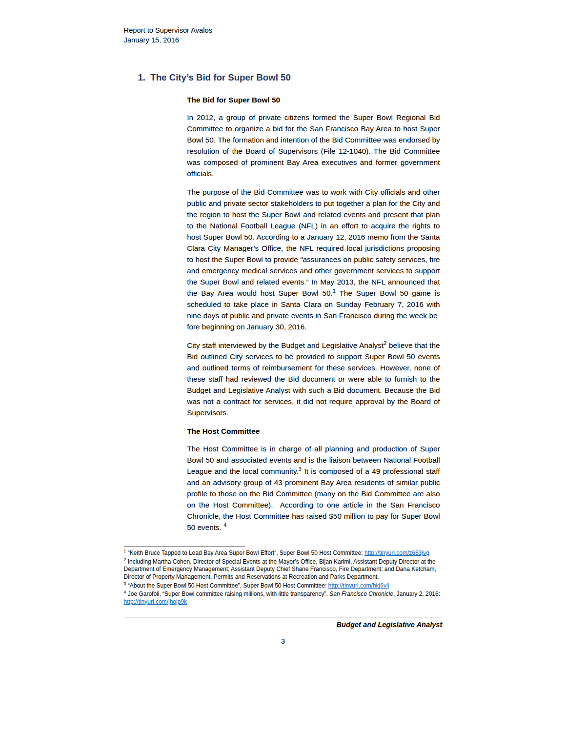Report to Supervisor Avalos
January 15, 2016
1. The City’s Bid for Super Bowl 50
The Bid for Super Bowl 50
In 2012, a group of private citizens formed the Super Bowl Regional Bid Committee to organize a bid for the San Francisco Bay Area to host Super Bowl 50. The formation and intention of the Bid Committee was endorsed by resolution of the Board of Supervisors (File 12-1040). The Bid Committee was composed of prominent Bay Area executives and former government officials.
The purpose of the Bid Committee was to work with City officials and other public and private sector stakeholders to put together a plan for the City and the region to host the Super Bowl and related events and present that plan to the National Football League (NFL) in an effort to acquire the rights to host Super Bowl 50. According to a January 12, 2016 memo from the Santa Clara City Manager’s Office, the NFL required local jurisdictions proposing to host the Super Bowl to provide “assurances on public safety services, fire and emergency medical services and other government services to support the Super Bowl and related events.” In May 2013, the NFL announced that the Bay Area would host Super Bowl 50.1 The Super Bowl 50 game is scheduled to take place in Santa Clara on Sunday February 7, 2016 with nine days of public and private events in San Francisco during the week before beginning on January 30, 2016.
City staff interviewed by the Budget and Legislative Analyst2 believe that the Bid outlined City services to be provided to support Super Bowl 50 events and outlined terms of reimbursement for these services. However, none of these staff had reviewed the Bid document or were able to furnish to the Budget and Legislative Analyst with such a Bid document. Because the Bid was not a contract for services, it did not require approval by the Board of Supervisors.
The Host Committee
The Host Committee is in charge of all planning and production of Super Bowl 50 and associated events and is the liaison between National Football League and the local community.3 It is composed of a 49 professional staff and an advisory group of 43 prominent Bay Area residents of similar public profile to those on the Bid Committee (many on the Bid Committee are also on the Host Committee). According to one article in the San Francisco Chronicle, the Host Committee has raised $50 million to pay for Super Bowl 50 events. 4
1 “Keith Bruce Tapped to Lead Bay Area Super Bowl Effort”, Super Bowl 50 Host Committee: http://tinyurl.com/z683jvg
2 Including Martha Cohen, Director of Special Events at the Mayor’s Office, Bijan Karimi, Assistant Deputy Director at the Department of Emergency Management; Assistant Deputy Chief Shane Francisco, Fire Department; and Dana Ketcham, Director of Property Management, Permits and Reservations at Recreation and Parks Department.
3 “About the Super Bowl 50 Host Committee”, Super Bowl 50 Host Committee: http://tinyurl.com/hkj6vlj
4 Joe Garofoli, “Super Bowl committee raising millions, with little transparency”, San Francisco Chronicle, January 2, 2016: http://tinyurl.com/jhojp9k
Budget and Legislative Analyst
3